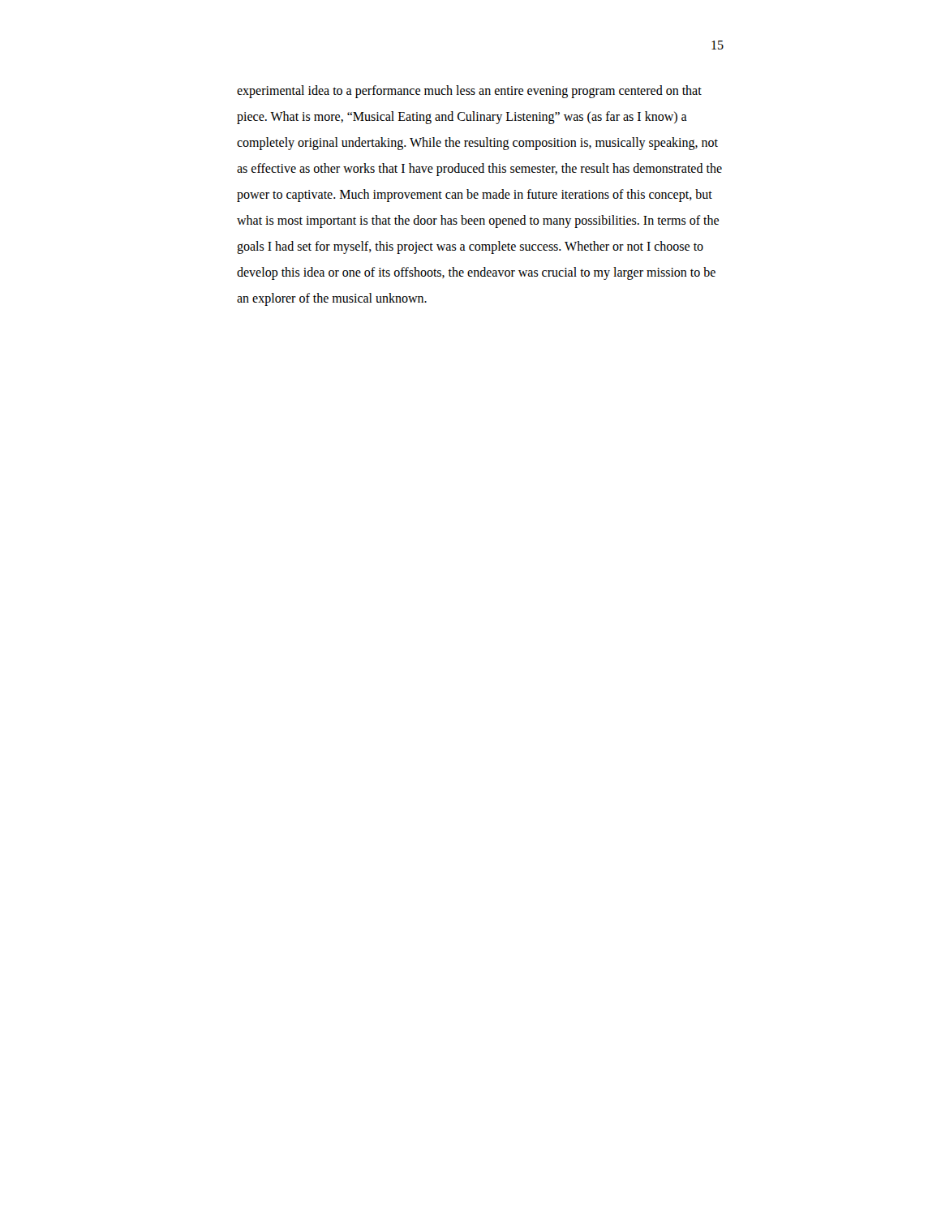15
experimental idea to a performance much less an entire evening program centered on that piece. What is more, “Musical Eating and Culinary Listening” was (as far as I know) a completely original undertaking. While the resulting composition is, musically speaking, not as effective as other works that I have produced this semester, the result has demonstrated the power to captivate. Much improvement can be made in future iterations of this concept, but what is most important is that the door has been opened to many possibilities. In terms of the goals I had set for myself, this project was a complete success. Whether or not I choose to develop this idea or one of its offshoots, the endeavor was crucial to my larger mission to be an explorer of the musical unknown.